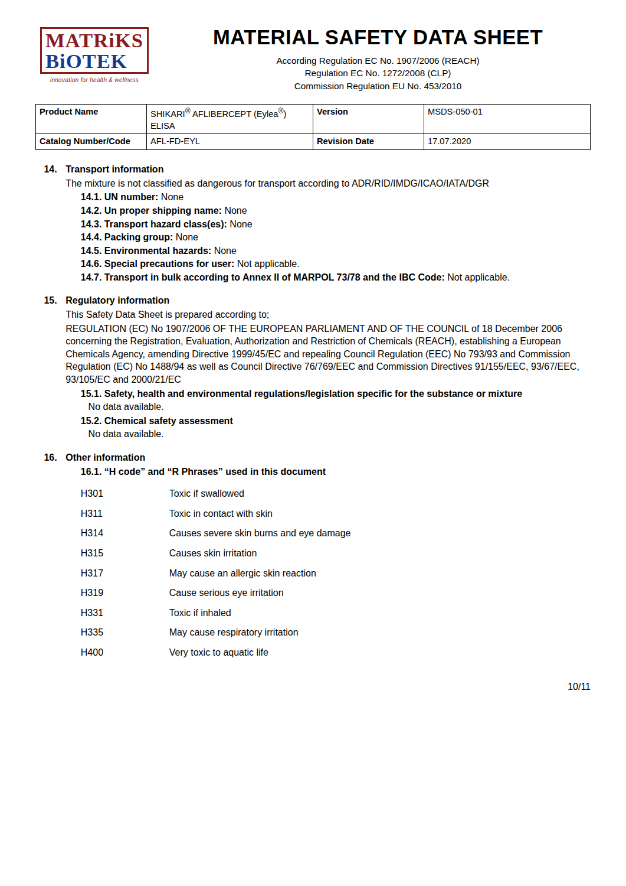MATRiKS BiOTEK
innovation for health & wellness
MATERIAL SAFETY DATA SHEET
According Regulation EC No. 1907/2006 (REACH)
Regulation EC No. 1272/2008 (CLP)
Commission Regulation EU No. 453/2010
| Product Name | SHIKARI ® AFLIBERCEPT (Eylea ® ) ELISA | Version | MSDS-050-01 |
| Catalog Number/Code | AFL-FD-EYL | Revision Date | 17.07.2020 |
Transport information
The mixture is not classified as dangerous for transport according to ADR/RID/IMDG/ICAO/IATA/DGR
14.1. UN number: None
14.2. Un proper shipping name: None
14.3. Transport hazard class(es): None
14.4. Packing group: None
14.5. Environmental hazards: None
14.6. Special precautions for user: Not applicable.
14.7. Transport in bulk according to Annex II of MARPOL 73/78 and the IBC Code: Not applicable.
Regulatory information
This Safety Data Sheet is prepared according to;
REGULATION (EC) No 1907/2006 OF THE EUROPEAN PARLIAMENT AND OF THE COUNCIL of 18 December 2006 concerning the Registration, Evaluation, Authorization and Restriction of Chemicals (REACH), establishing a European Chemicals Agency, amending Directive 1999/45/EC and repealing Council Regulation (EEC) No 793/93 and Commission Regulation (EC) No 1488/94 as well as Council Directive 76/769/EEC and Commission Directives 91/155/EEC, 93/67/EEC, 93/105/EC and 2000/21/EC
15.1. Safety, health and environmental regulations/legislation specific for the substance or mixture
No data available.
15.2. Chemical safety assessment
No data available.
Other information
16.1. “H code” and “R Phrases” used in this document
| H301 | Toxic if swallowed |
| H311 | Toxic in contact with skin |
| H314 | Causes severe skin burns and eye damage |
| H315 | Causes skin irritation |
| H317 | May cause an allergic skin reaction |
| H319 | Cause serious eye irritation |
| H331 | Toxic if inhaled |
| H335 | May cause respiratory irritation |
| H400 | Very toxic to aquatic life |
10/11